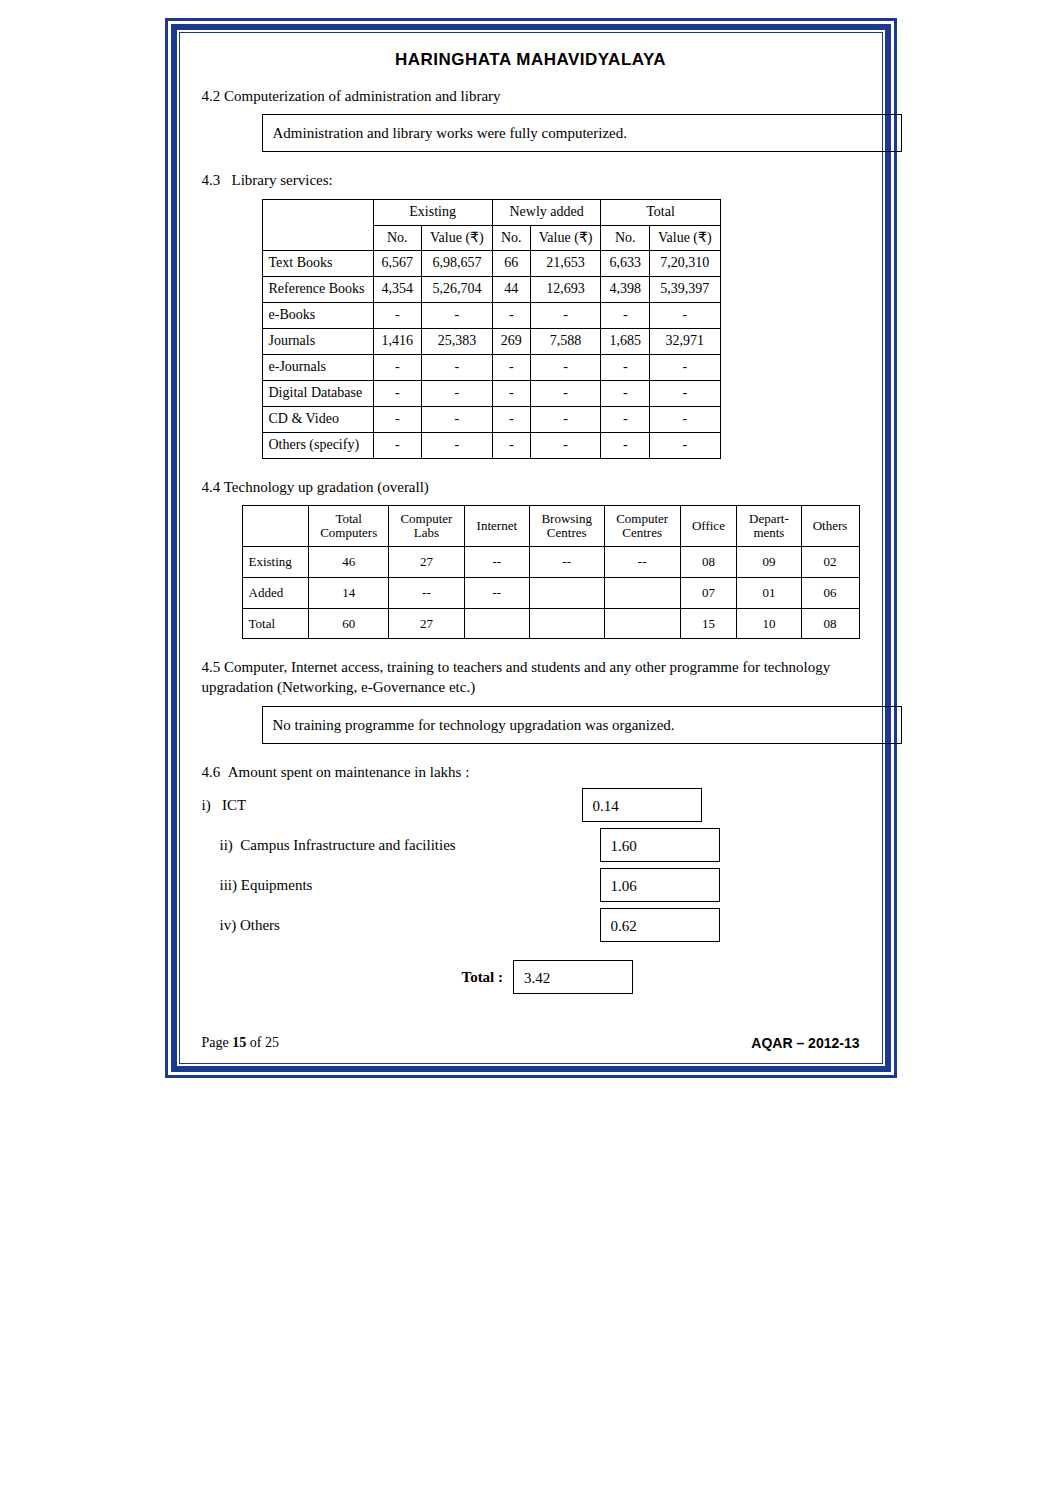HARINGHATA MAHAVIDYALAYA
4.2 Computerization of administration and library
Administration and library works were fully computerized.
4.3 Library services:
| | Existing | Newly added | Total |
| --- | --- | --- | --- |
| No. | Value ( ₹ ) | No. | Value ( ₹ ) | No. | Value ( ₹ ) |
| Text Books | 6,567 | 6,98,657 | 66 | 21,653 | 6,633 | 7,20,310 |
| Reference Books | 4,354 | 5,26,704 | 44 | 12,693 | 4,398 | 5,39,397 |
| e-Books | - | - | - | - | - | - |
| Journals | 1,416 | 25,383 | 269 | 7,588 | 1,685 | 32,971 |
| e-Journals | - | - | - | - | - | - |
| Digital Database | - | - | - | - | - | - |
| CD & Video | - | - | - | - | - | - |
| Others (specify) | - | - | - | - | - | - |
4.4 Technology up gradation (overall)
| | Total Computers | Computer Labs | Internet | Browsing Centres | Computer Centres | Office | Depart- ments | Others |
| --- | --- | --- | --- | --- | --- | --- | --- | --- |
| Existing | 46 | 27 | -- | -- | -- | 08 | 09 | 02 |
| Added | 14 | -- | -- | | | 07 | 01 | 06 |
| Total | 60 | 27 | | | | 15 | 10 | 08 |
4.5 Computer, Internet access, training to teachers and students and any other programme for technology upgradation (Networking, e-Governance etc.)
No training programme for technology upgradation was organized.
4.6 Amount spent on maintenance in lakhs :
i) ICT
0.14
ii) Campus Infrastructure and facilities
1.60
iii) Equipments
1.06
iv) Others
0.62
Total :
3.42
Page 15 of 25
AQAR – 2012-13